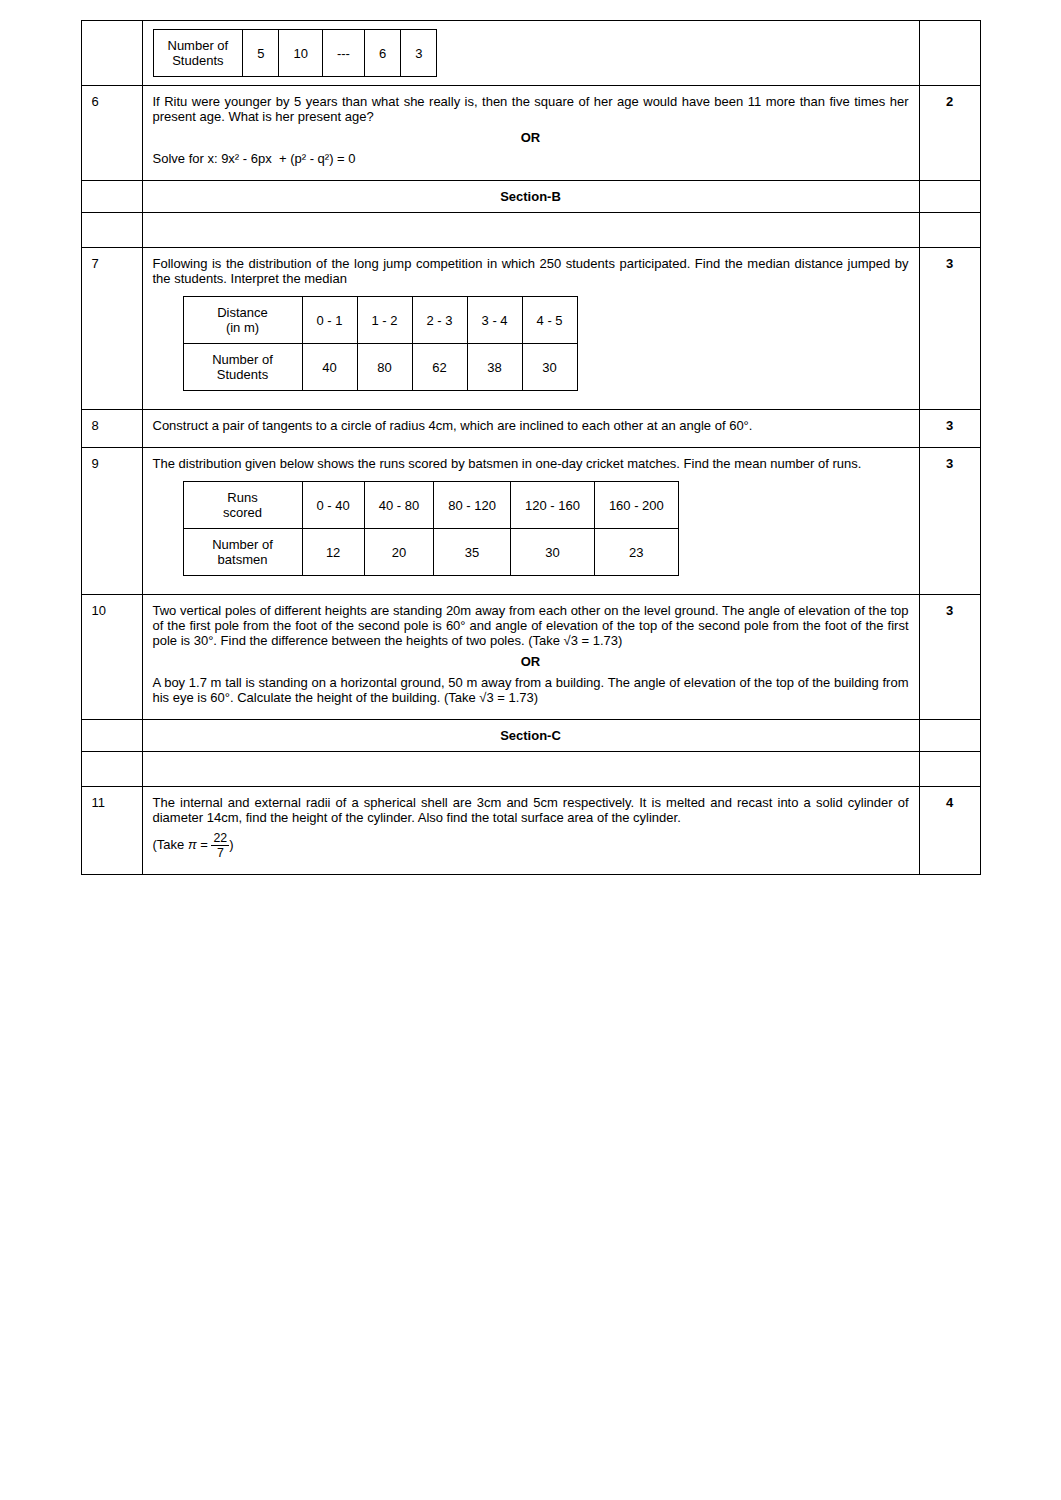| | / Number of Students / 5 / 10 / --- / 6 / 3 / | |
| 6 | If Ritu were younger by 5 years than what she really is, then the square of her age would have been 11 more than five times her present age. What is her present age? OR Solve for x: 9x² - 6px + (p² - q²) = 0 | 2 |
| | Section-B | |
| 7 | Following is the distribution of the long jump competition in which 250 students participated. Find the median distance jumped by the students. Interpret the median / Distance (in m) / 0 - 1 / 1 - 2 / 2 - 3 / 3 - 4 / 4 - 5 / / Number of Students / 40 / 80 / 62 / 38 / 30 / | 3 |
| 8 | Construct a pair of tangents to a circle of radius 4cm, which are inclined to each other at an angle of 60°. | 3 |
| 9 | The distribution given below shows the runs scored by batsmen in one-day cricket matches. Find the mean number of runs. / Runs scored / 0 - 40 / 40 - 80 / 80 - 120 / 120 - 160 / 160 - 200 / / Number of batsmen / 12 / 20 / 35 / 30 / 23 / | 3 |
| 10 | Two vertical poles of different heights are standing 20m away from each other on the level ground. The angle of elevation of the top of the first pole from the foot of the second pole is 60° and angle of elevation of the top of the second pole from the foot of the first pole is 30°. Find the difference between the heights of two poles. (Take √3 = 1.73) OR A boy 1.7 m tall is standing on a horizontal ground, 50 m away from a building. The angle of elevation of the top of the building from his eye is 60°. Calculate the height of the building. (Take √3 = 1.73) | 3 |
| | Section-C | |
| 11 | The internal and external radii of a spherical shell are 3cm and 5cm respectively. It is melted and recast into a solid cylinder of diameter 14cm, find the height of the cylinder. Also find the total surface area of the cylinder. (Take π = 22 7 ) | 4 |